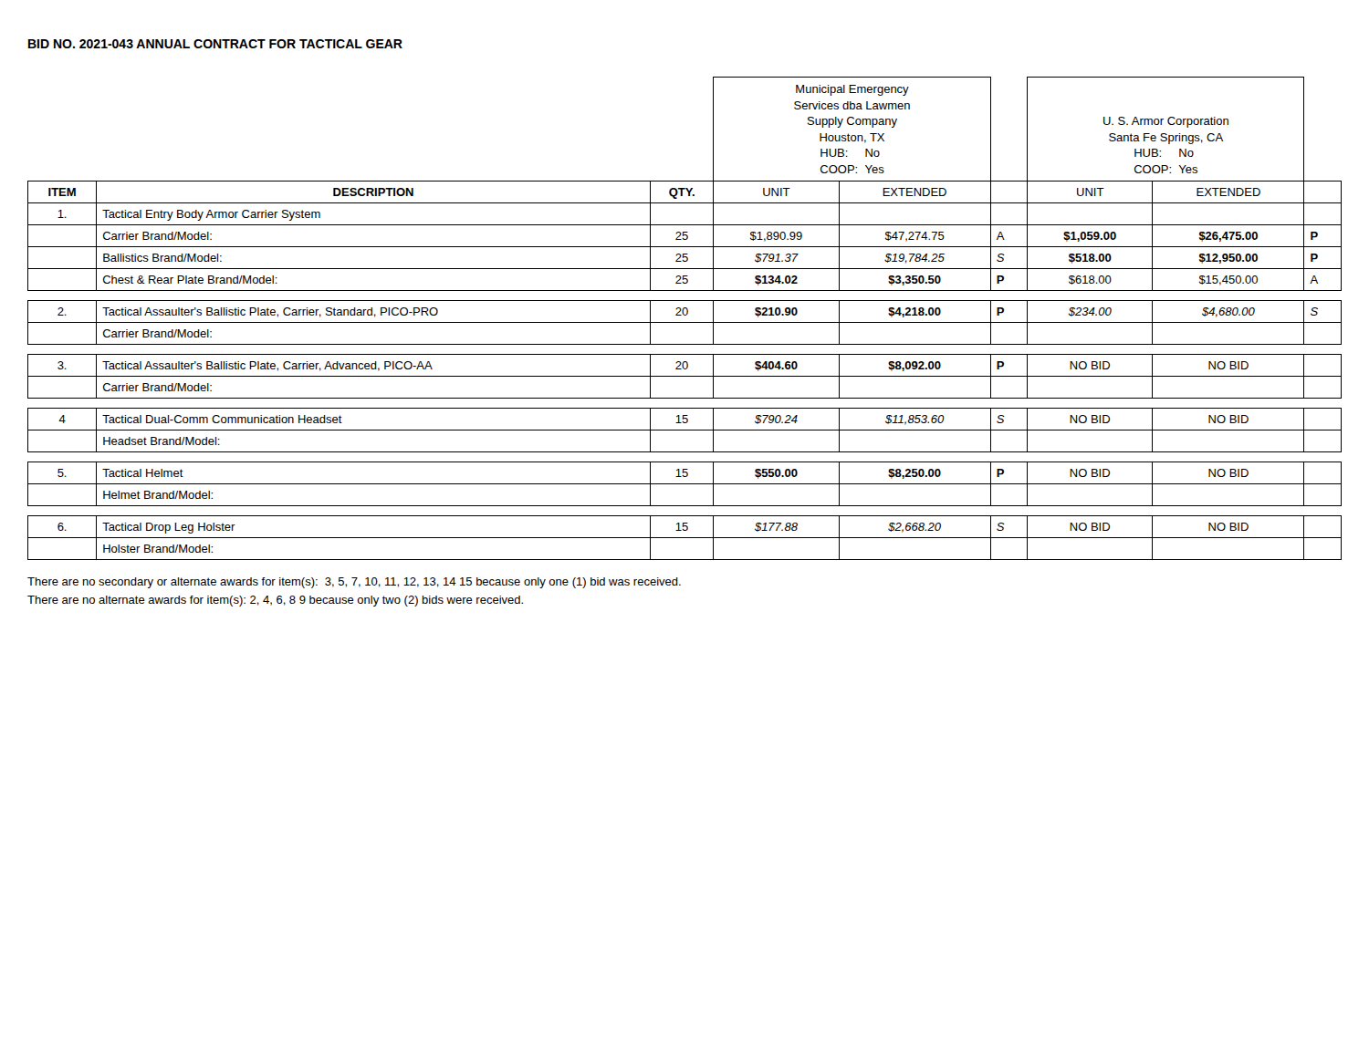BID NO. 2021-043 ANNUAL CONTRACT FOR TACTICAL GEAR
| | Municipal Emergency Services dba Lawmen Supply Company Houston, TX HUB: No COOP: Yes | | U. S. Armor Corporation Santa Fe Springs, CA HUB: No COOP: Yes | |
| ITEM | DESCRIPTION | QTY. | UNIT | EXTENDED | | UNIT | EXTENDED | |
| 1. | Tactical Entry Body Armor Carrier System | | | | | | | |
| | Carrier Brand/Model: | 25 | $1,890.99 | $47,274.75 | A | $1,059.00 | $26,475.00 | P |
| | Ballistics Brand/Model: | 25 | $791.37 | $19,784.25 | S | $518.00 | $12,950.00 | P |
| | Chest & Rear Plate Brand/Model: | 25 | $134.02 | $3,350.50 | P | $618.00 | $15,450.00 | A |
| 2. | Tactical Assaulter's Ballistic Plate, Carrier, Standard, PICO-PRO | 20 | $210.90 | $4,218.00 | P | $234.00 | $4,680.00 | S |
| | Carrier Brand/Model: | | | | | | | |
| 3. | Tactical Assaulter's Ballistic Plate, Carrier, Advanced, PICO-AA | 20 | $404.60 | $8,092.00 | P | NO BID | NO BID | |
| | Carrier Brand/Model: | | | | | | | |
| 4 | Tactical Dual-Comm Communication Headset | 15 | $790.24 | $11,853.60 | S | NO BID | NO BID | |
| | Headset Brand/Model: | | | | | | | |
| 5. | Tactical Helmet | 15 | $550.00 | $8,250.00 | P | NO BID | NO BID | |
| | Helmet Brand/Model: | | | | | | | |
| 6. | Tactical Drop Leg Holster | 15 | $177.88 | $2,668.20 | S | NO BID | NO BID | |
| | Holster Brand/Model: | | | | | | | |
There are no secondary or alternate awards for item(s): 3, 5, 7, 10, 11, 12, 13, 14 15 because only one (1) bid was received.
There are no alternate awards for item(s): 2, 4, 6, 8 9 because only two (2) bids were received.